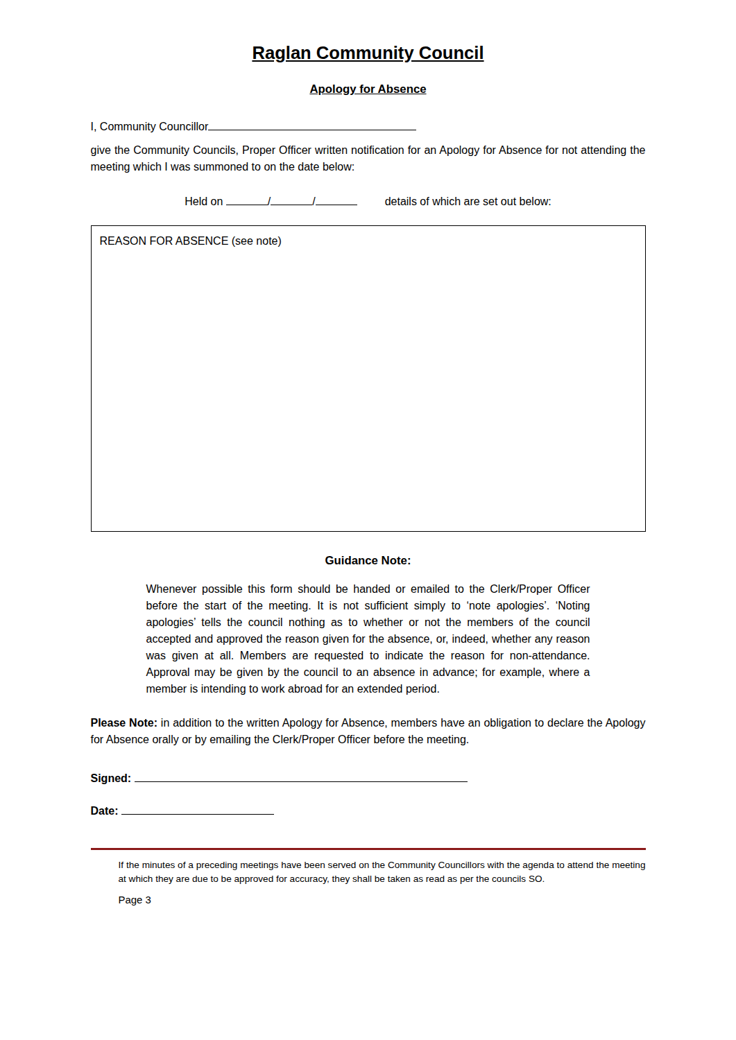Raglan Community Council
Apology for Absence
I, Community Councillor
give the Community Councils, Proper Officer written notification for an Apology for Absence for not attending the meeting which I was summoned to on the date below:
Held on / / details of which are set out below:
REASON FOR ABSENCE (see note)
Guidance Note:
Whenever possible this form should be handed or emailed to the Clerk/Proper Officer before the start of the meeting. It is not sufficient simply to ‘note apologies’. ‘Noting apologies’ tells the council nothing as to whether or not the members of the council accepted and approved the reason given for the absence, or, indeed, whether any reason was given at all. Members are requested to indicate the reason for non-attendance. Approval may be given by the council to an absence in advance; for example, where a member is intending to work abroad for an extended period.
Please Note: in addition to the written Apology for Absence, members have an obligation to declare the Apology for Absence orally or by emailing the Clerk/Proper Officer before the meeting.
Signed:
Date:
If the minutes of a preceding meetings have been served on the Community Councillors with the agenda to attend the meeting at which they are due to be approved for accuracy, they shall be taken as read as per the councils SO.
Page 3